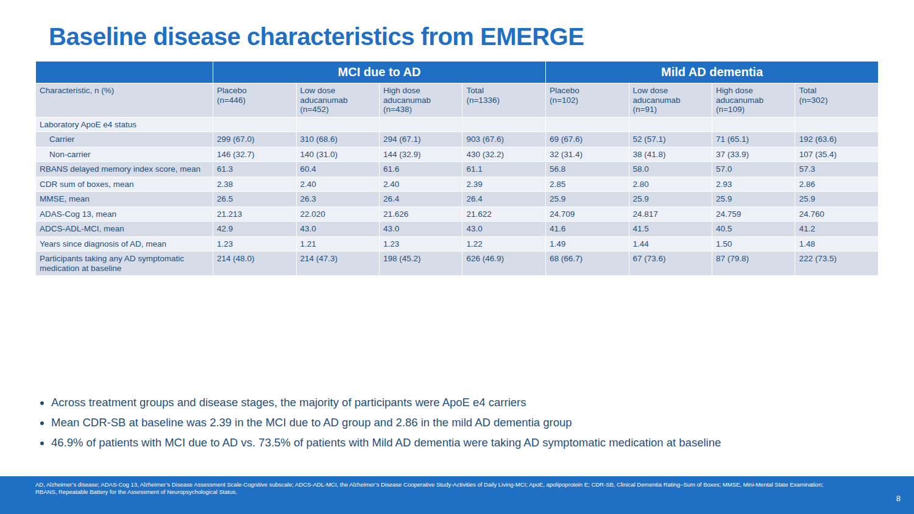Baseline disease characteristics from EMERGE
| | MCI due to AD | Mild AD dementia |
| --- | --- | --- |
| Characteristic, n (%) | Placebo (n=446) | Low dose aducanumab (n=452) | High dose aducanumab (n=438) | Total (n=1336) | Placebo (n=102) | Low dose aducanumab (n=91) | High dose aducanumab (n=109) | Total (n=302) |
| Laboratory ApoE e4 status | | | | | | | | |
| Carrier | 299 (67.0) | 310 (68.6) | 294 (67.1) | 903 (67.6) | 69 (67.6) | 52 (57.1) | 71 (65.1) | 192 (63.6) |
| Non-carrier | 146 (32.7) | 140 (31.0) | 144 (32.9) | 430 (32.2) | 32 (31.4) | 38 (41.8) | 37 (33.9) | 107 (35.4) |
| RBANS delayed memory index score, mean | 61.3 | 60.4 | 61.6 | 61.1 | 56.8 | 58.0 | 57.0 | 57.3 |
| CDR sum of boxes, mean | 2.38 | 2.40 | 2.40 | 2.39 | 2.85 | 2.80 | 2.93 | 2.86 |
| MMSE, mean | 26.5 | 26.3 | 26.4 | 26.4 | 25.9 | 25.9 | 25.9 | 25.9 |
| ADAS-Cog 13, mean | 21.213 | 22.020 | 21.626 | 21.622 | 24.709 | 24.817 | 24.759 | 24.760 |
| ADCS-ADL-MCI, mean | 42.9 | 43.0 | 43.0 | 43.0 | 41.6 | 41.5 | 40.5 | 41.2 |
| Years since diagnosis of AD, mean | 1.23 | 1.21 | 1.23 | 1.22 | 1.49 | 1.44 | 1.50 | 1.48 |
| Participants taking any AD symptomatic medication at baseline | 214 (48.0) | 214 (47.3) | 198 (45.2) | 626 (46.9) | 68 (66.7) | 67 (73.6) | 87 (79.8) | 222 (73.5) |
Across treatment groups and disease stages, the majority of participants were ApoE e4 carriers
Mean CDR-SB at baseline was 2.39 in the MCI due to AD group and 2.86 in the mild AD dementia group
46.9% of patients with MCI due to AD vs. 73.5% of patients with Mild AD dementia were taking AD symptomatic medication at baseline
AD, Alzheimer’s disease; ADAS-Cog 13, Alzheimer’s Disease Assessment Scale-Cognitive subscale; ADCS-ADL-MCI, the Alzheimer’s Disease Cooperative Study-Activities of Daily Living-MCI; ApoE, apolipoprotein E; CDR-SB, Clinical Dementia Rating–Sum of Boxes; MMSE, Mini-Mental State Examination; RBANS, Repeatable Battery for the Assessment of Neuropsychological Status.
8